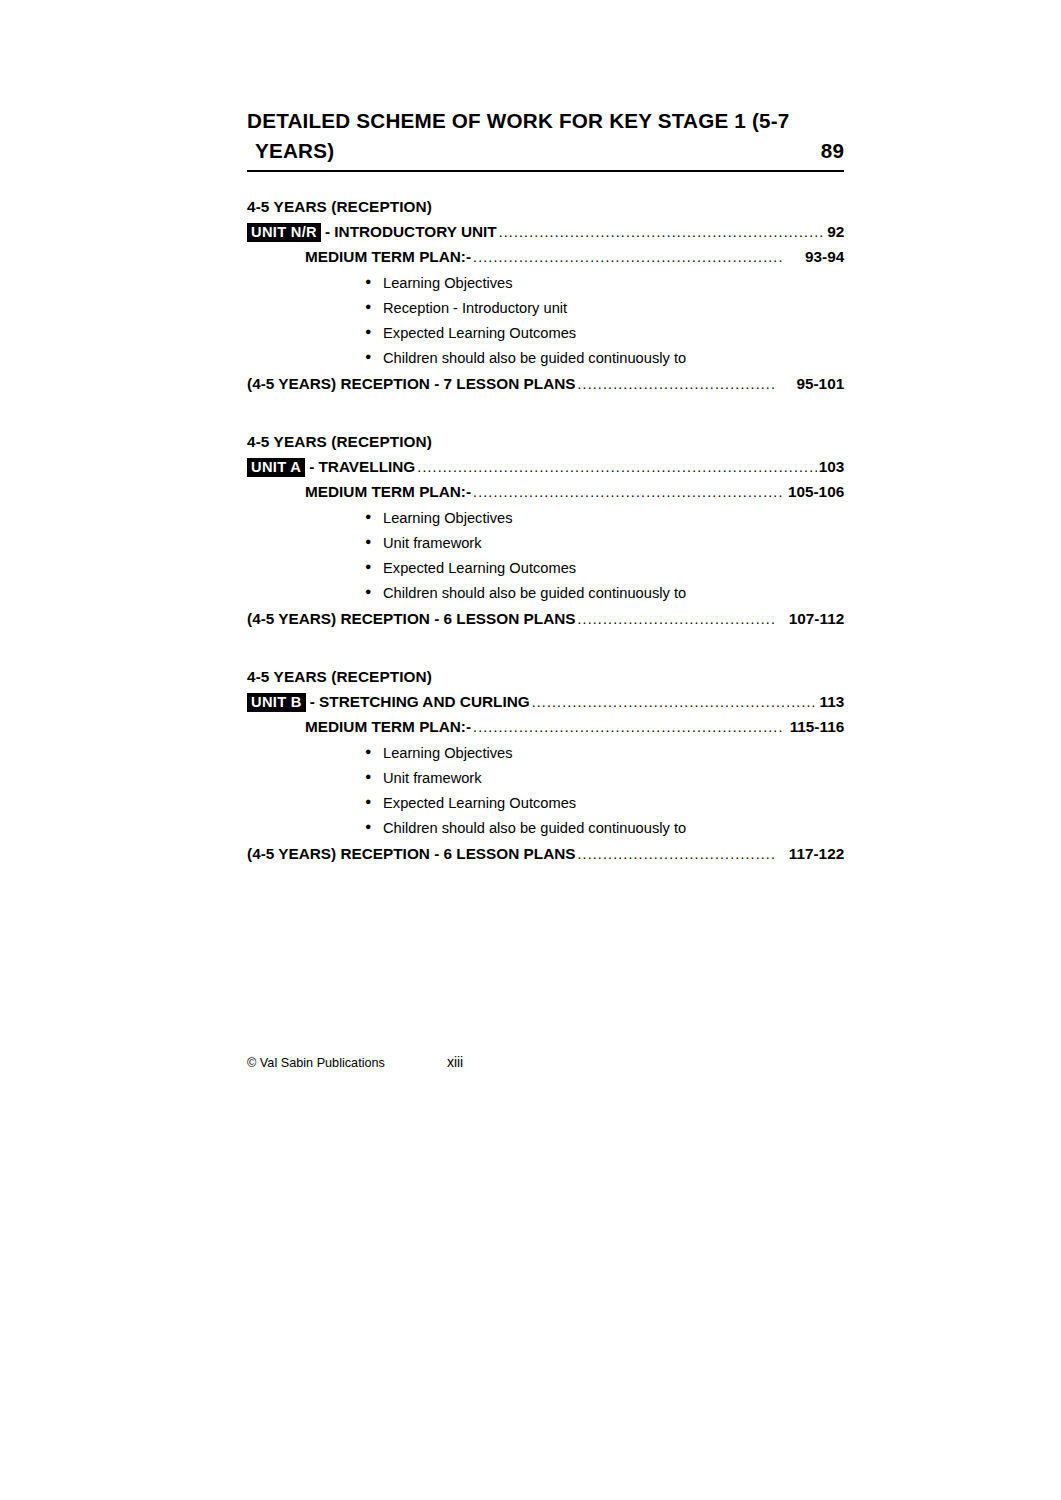DETAILED SCHEME OF WORK FOR KEY STAGE 1 (5-7
YEARS) 89
4-5 YEARS (RECEPTION)
UNIT N/R- INTRODUCTORY UNIT ................................................................. 92
MEDIUM TERM PLAN:- ............................................................. 93-94
Learning Objectives
Reception - Introductory unit
Expected Learning Outcomes
Children should also be guided continuously to
(4-5 YEARS) RECEPTION - 7 LESSON PLANS ....................................... 95-101
4-5 YEARS (RECEPTION)
UNIT A- TRAVELLING ................................................................................. 103
MEDIUM TERM PLAN:- ............................................................. 105-106
Learning Objectives
Unit framework
Expected Learning Outcomes
Children should also be guided continuously to
(4-5 YEARS) RECEPTION - 6 LESSON PLANS ....................................... 107-112
4-5 YEARS (RECEPTION)
UNIT B- STRETCHING AND CURLING ......................................................... 113
MEDIUM TERM PLAN:- ............................................................. 115-116
Learning Objectives
Unit framework
Expected Learning Outcomes
Children should also be guided continuously to
(4-5 YEARS) RECEPTION - 6 LESSON PLANS ....................................... 117-122
© Val Sabin Publications xiii